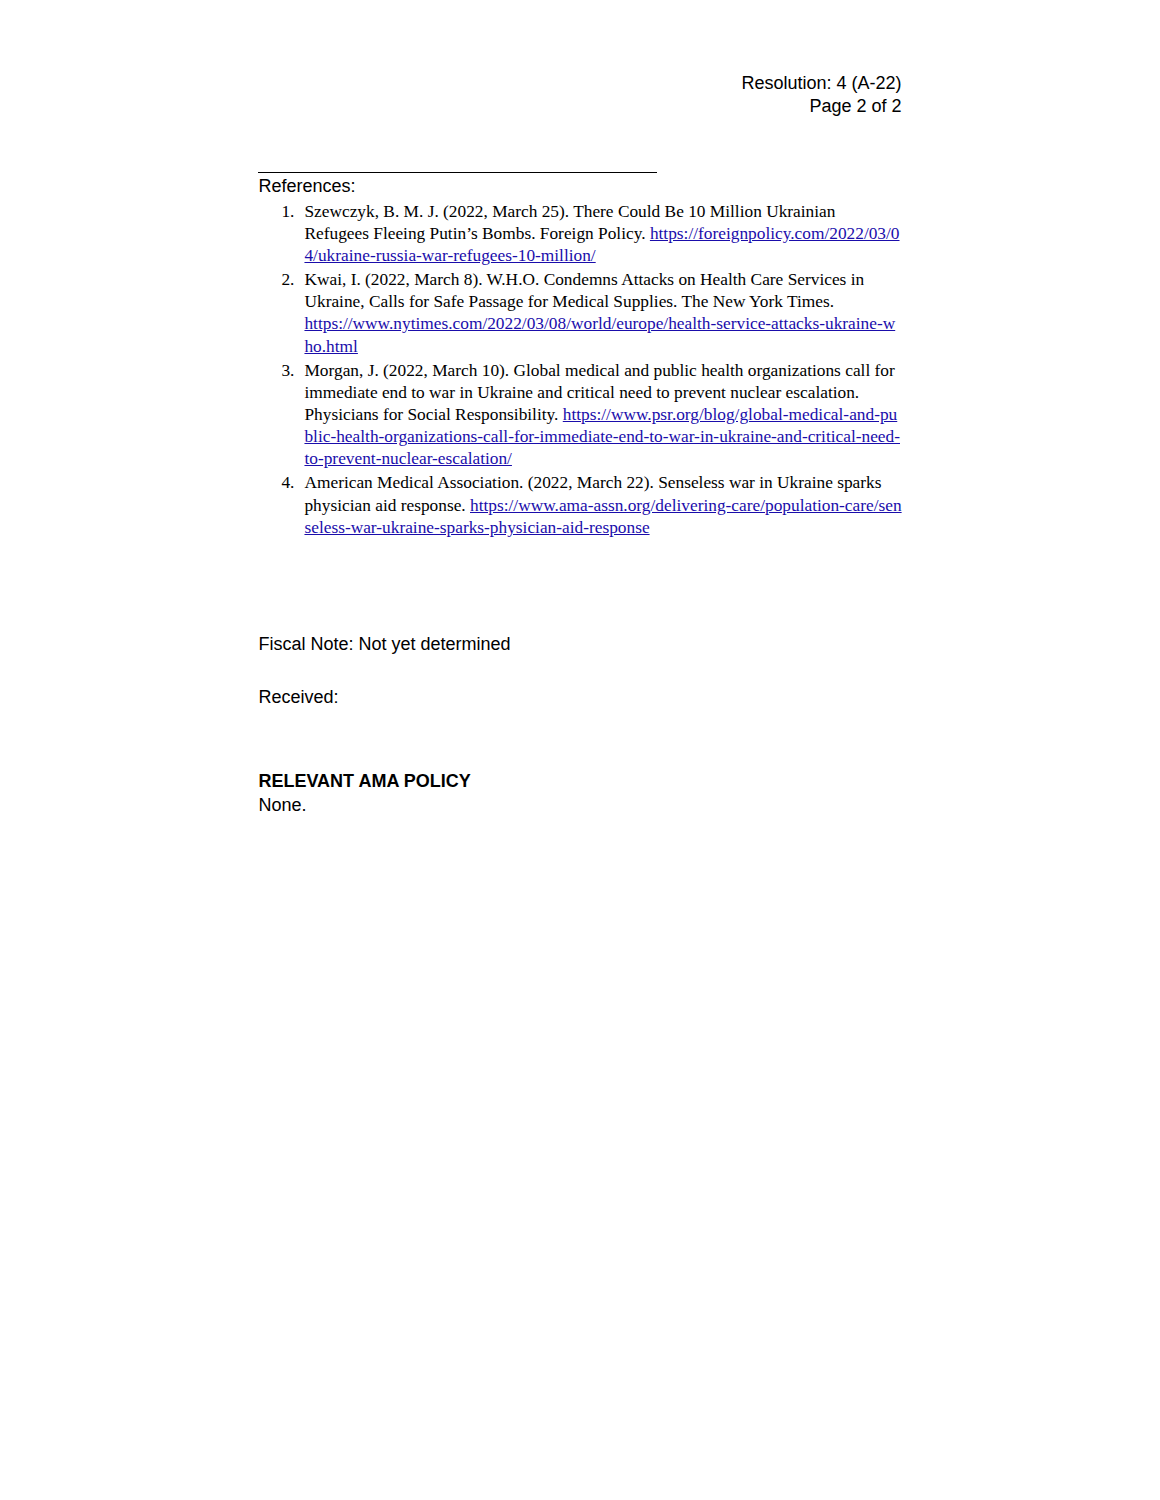Resolution: 4 (A-22)
Page 2 of 2
References:
Szewczyk, B. M. J. (2022, March 25). There Could Be 10 Million Ukrainian Refugees Fleeing Putin’s Bombs. Foreign Policy. https://foreignpolicy.com/2022/03/04/ukraine-russia-war-refugees-10-million/
Kwai, I. (2022, March 8). W.H.O. Condemns Attacks on Health Care Services in Ukraine, Calls for Safe Passage for Medical Supplies. The New York Times.
https://www.nytimes.com/2022/03/08/world/europe/health-service-attacks-ukraine-who.html
Morgan, J. (2022, March 10). Global medical and public health organizations call for immediate end to war in Ukraine and critical need to prevent nuclear escalation. Physicians for Social Responsibility. https://www.psr.org/blog/global-medical-and-public-health-organizations-call-for-immediate-end-to-war-in-ukraine-and-critical-need-to-prevent-nuclear-escalation/
American Medical Association. (2022, March 22). Senseless war in Ukraine sparks physician aid response. https://www.ama-assn.org/delivering-care/population-care/senseless-war-ukraine-sparks-physician-aid-response
Fiscal Note: Not yet determined
Received:
RELEVANT AMA POLICY
None.